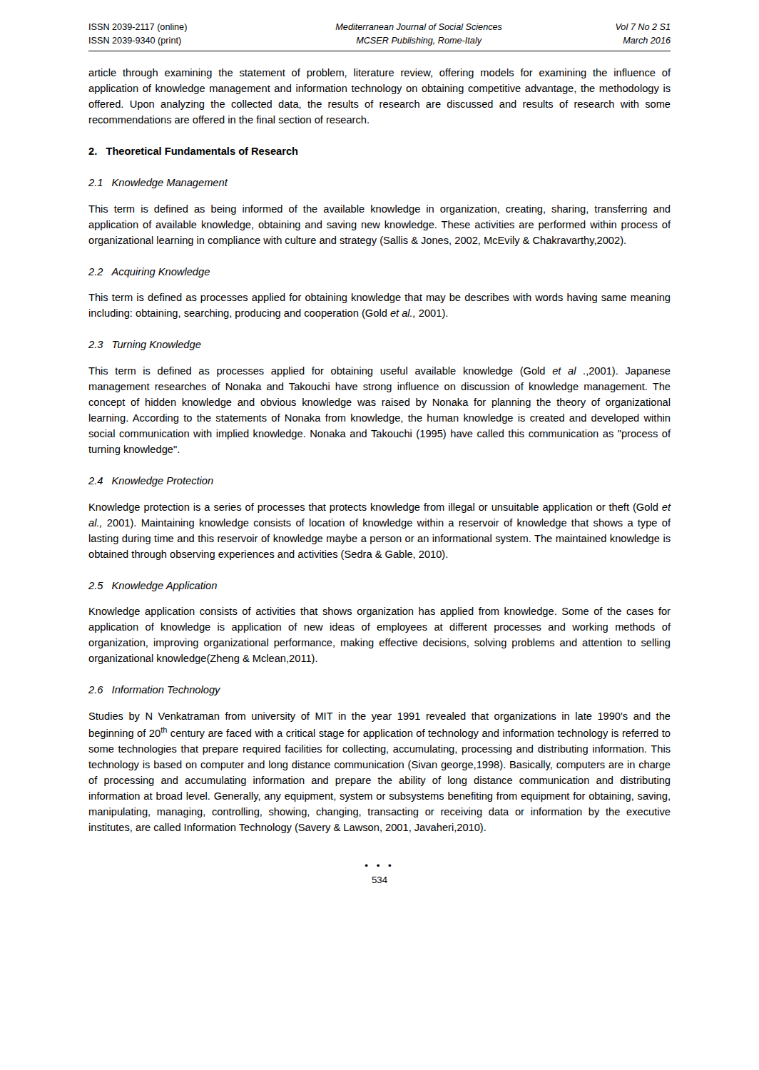| ISSN 2039-2117 (online) | Mediterranean Journal of Social Sciences | Vol 7 No 2 S1 |
| ISSN 2039-9340 (print) | MCSER Publishing, Rome-Italy | March 2016 |
article through examining the statement of problem, literature review, offering models for examining the influence of application of knowledge management and information technology on obtaining competitive advantage, the methodology is offered. Upon analyzing the collected data, the results of research are discussed and results of research with some recommendations are offered in the final section of research.
2. Theoretical Fundamentals of Research
2.1 Knowledge Management
This term is defined as being informed of the available knowledge in organization, creating, sharing, transferring and application of available knowledge, obtaining and saving new knowledge. These activities are performed within process of organizational learning in compliance with culture and strategy (Sallis & Jones, 2002, McEvily & Chakravarthy,2002).
2.2 Acquiring Knowledge
This term is defined as processes applied for obtaining knowledge that may be describes with words having same meaning including: obtaining, searching, producing and cooperation (Gold et al., 2001).
2.3 Turning Knowledge
This term is defined as processes applied for obtaining useful available knowledge (Gold et al .,2001). Japanese management researches of Nonaka and Takouchi have strong influence on discussion of knowledge management. The concept of hidden knowledge and obvious knowledge was raised by Nonaka for planning the theory of organizational learning. According to the statements of Nonaka from knowledge, the human knowledge is created and developed within social communication with implied knowledge. Nonaka and Takouchi (1995) have called this communication as "process of turning knowledge".
2.4 Knowledge Protection
Knowledge protection is a series of processes that protects knowledge from illegal or unsuitable application or theft (Gold et al., 2001). Maintaining knowledge consists of location of knowledge within a reservoir of knowledge that shows a type of lasting during time and this reservoir of knowledge maybe a person or an informational system. The maintained knowledge is obtained through observing experiences and activities (Sedra & Gable, 2010).
2.5 Knowledge Application
Knowledge application consists of activities that shows organization has applied from knowledge. Some of the cases for application of knowledge is application of new ideas of employees at different processes and working methods of organization, improving organizational performance, making effective decisions, solving problems and attention to selling organizational knowledge(Zheng & Mclean,2011).
2.6 Information Technology
Studies by N Venkatraman from university of MIT in the year 1991 revealed that organizations in late 1990's and the beginning of 20th century are faced with a critical stage for application of technology and information technology is referred to some technologies that prepare required facilities for collecting, accumulating, processing and distributing information. This technology is based on computer and long distance communication (Sivan george,1998). Basically, computers are in charge of processing and accumulating information and prepare the ability of long distance communication and distributing information at broad level. Generally, any equipment, system or subsystems benefiting from equipment for obtaining, saving, manipulating, managing, controlling, showing, changing, transacting or receiving data or information by the executive institutes, are called Information Technology (Savery & Lawson, 2001, Javaheri,2010).
• • •
534